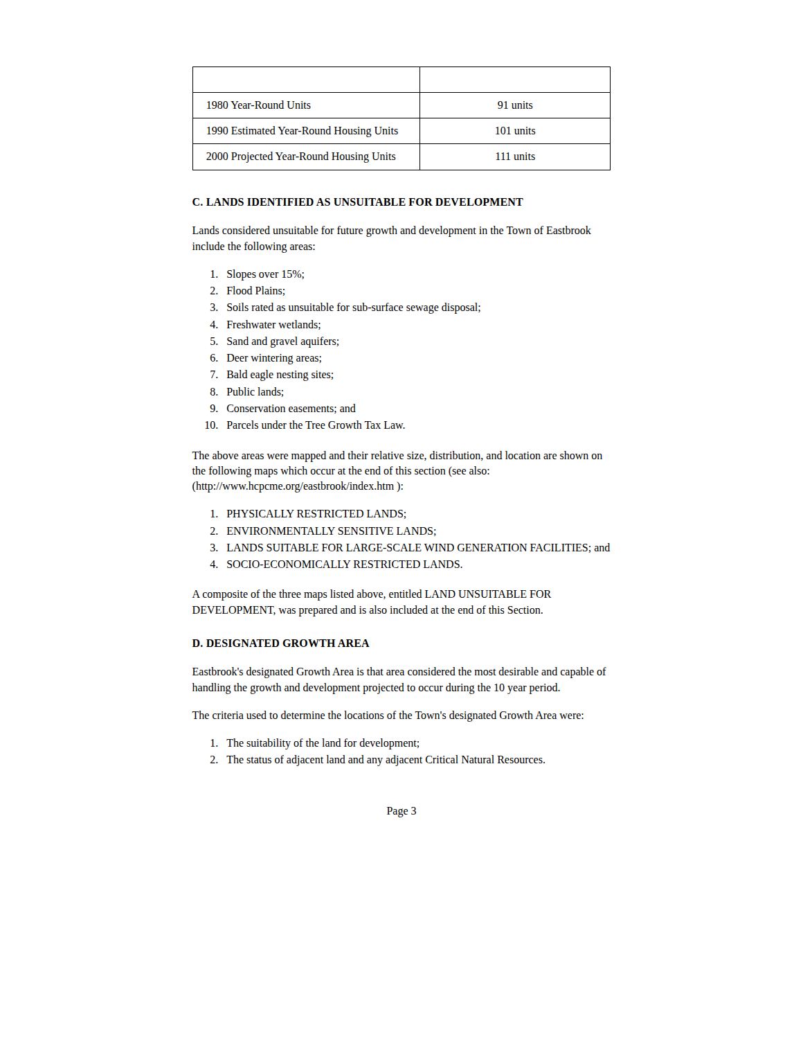| 1980 Year-Round Units | 91 units |
| 1990 Estimated Year-Round Housing Units | 101 units |
| 2000 Projected Year-Round Housing Units | 111 units |
C. LANDS IDENTIFIED AS UNSUITABLE FOR DEVELOPMENT
Lands considered unsuitable for future growth and development in the Town of Eastbrook include the following areas:
Slopes over 15%;
Flood Plains;
Soils rated as unsuitable for sub-surface sewage disposal;
Freshwater wetlands;
Sand and gravel aquifers;
Deer wintering areas;
Bald eagle nesting sites;
Public lands;
Conservation easements; and
Parcels under the Tree Growth Tax Law.
The above areas were mapped and their relative size, distribution, and location are shown on the following maps which occur at the end of this section (see also:
(http://www.hcpcme.org/eastbrook/index.htm ):
PHYSICALLY RESTRICTED LANDS;
ENVIRONMENTALLY SENSITIVE LANDS;
LANDS SUITABLE FOR LARGE-SCALE WIND GENERATION FACILITIES; and
SOCIO-ECONOMICALLY RESTRICTED LANDS.
A composite of the three maps listed above, entitled LAND UNSUITABLE FOR DEVELOPMENT, was prepared and is also included at the end of this Section.
D. DESIGNATED GROWTH AREA
Eastbrook's designated Growth Area is that area considered the most desirable and capable of handling the growth and development projected to occur during the 10 year period.
The criteria used to determine the locations of the Town's designated Growth Area were:
The suitability of the land for development;
The status of adjacent land and any adjacent Critical Natural Resources.
Page 3